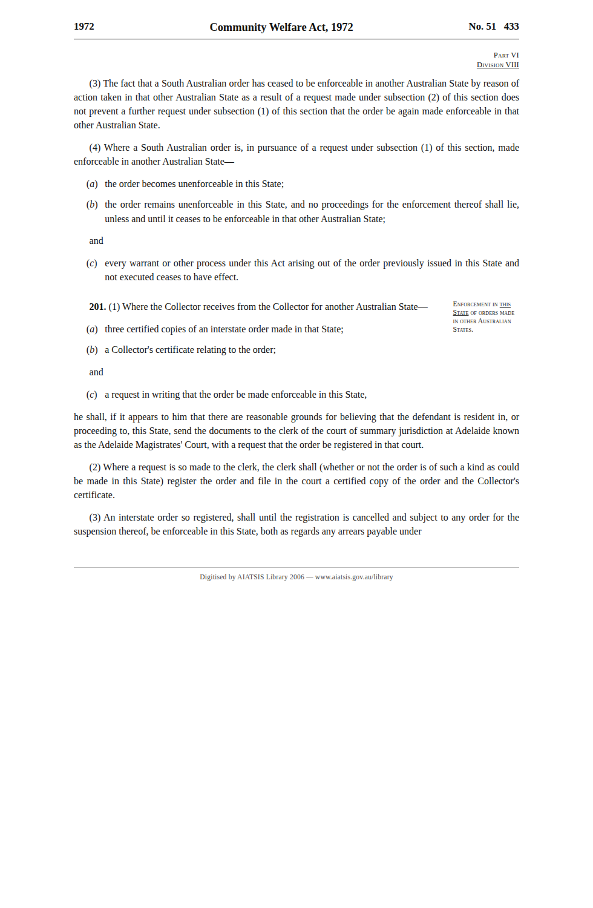1972
Community Welfare Act, 1972
No. 51 433
Part VI Division VIII
(3) The fact that a South Australian order has ceased to be enforceable in another Australian State by reason of action taken in that other Australian State as a result of a request made under subsection (2) of this section does not prevent a further request under subsection (1) of this section that the order be again made enforceable in that other Australian State.
(4) Where a South Australian order is, in pursuance of a request under subsection (1) of this section, made enforceable in another Australian State—
(a) the order becomes unenforceable in this State;
(b) the order remains unenforceable in this State, and no proceedings for the enforcement thereof shall lie, unless and until it ceases to be enforceable in that other Australian State;
and
(c) every warrant or other process under this Act arising out of the order previously issued in this State and not executed ceases to have effect.
Enforcement in this State of orders made in other Australian States.
201. (1) Where the Collector receives from the Collector for another Australian State—
(a) three certified copies of an interstate order made in that State;
(b) a Collector's certificate relating to the order;
and
(c) a request in writing that the order be made enforceable in this State,
he shall, if it appears to him that there are reasonable grounds for believing that the defendant is resident in, or proceeding to, this State, send the documents to the clerk of the court of summary jurisdiction at Adelaide known as the Adelaide Magistrates' Court, with a request that the order be registered in that court.
(2) Where a request is so made to the clerk, the clerk shall (whether or not the order is of such a kind as could be made in this State) register the order and file in the court a certified copy of the order and the Collector's certificate.
(3) An interstate order so registered, shall until the registration is cancelled and subject to any order for the suspension thereof, be enforceable in this State, both as regards any arrears payable under
Digitised by AIATSIS Library 2006 — www.aiatsis.gov.au/library